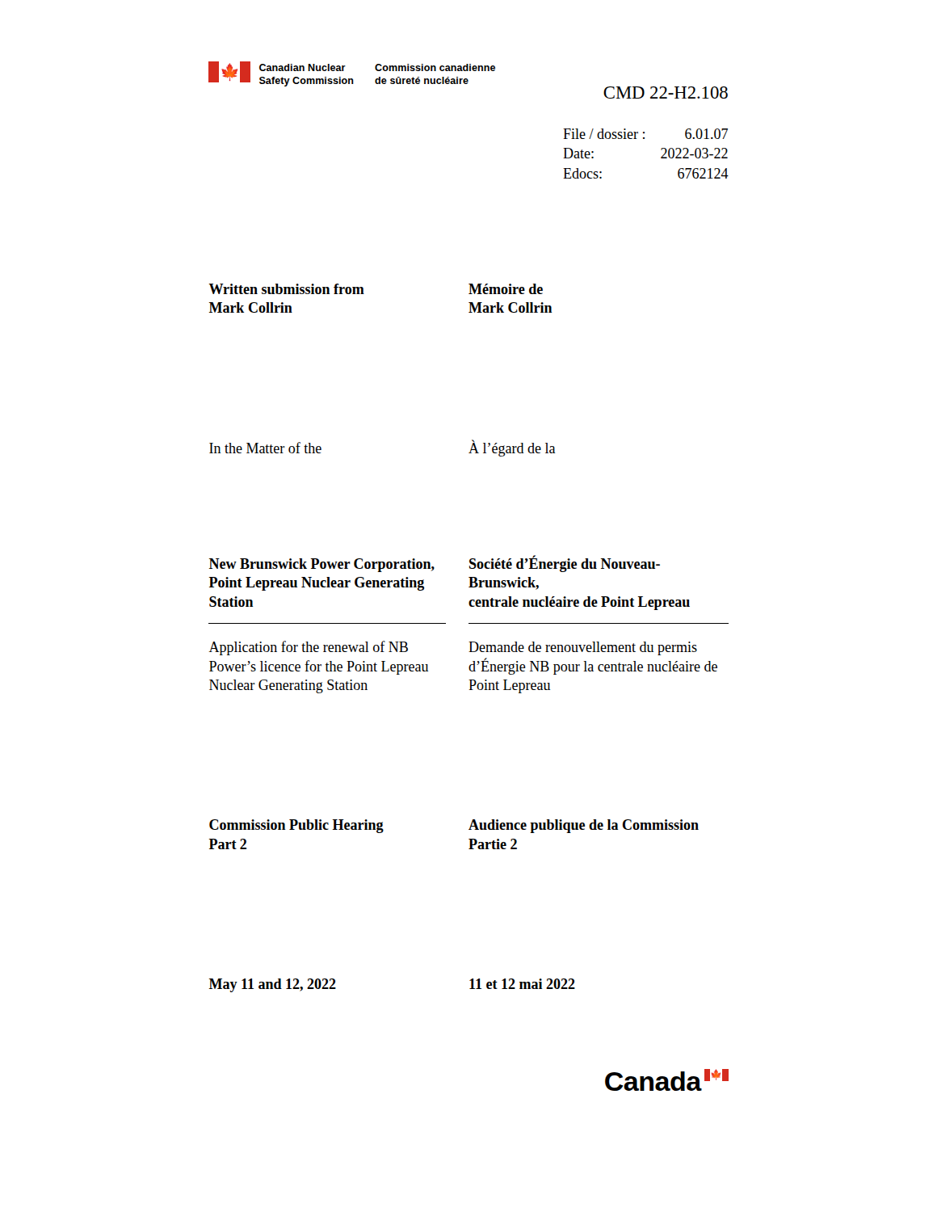🍁
Canadian Nuclear
Safety Commission
Commission canadienne
de sûreté nucléaire
CMD 22-H2.108
| File / dossier : | 6.01.07 |
| Date: | 2022-03-22 |
| Edocs: | 6762124 |
Written submission from
Mark Collrin
In the Matter of the
New Brunswick Power Corporation,
Point Lepreau Nuclear Generating Station
Application for the renewal of NB Power’s licence for the Point Lepreau Nuclear Generating Station
Commission Public Hearing
Part 2
May 11 and 12, 2022
Mémoire de
Mark Collrin
À l’égard de la
Société d’Énergie du Nouveau-Brunswick,
centrale nucléaire de Point Lepreau
Demande de renouvellement du permis d’Énergie NB pour la centrale nucléaire de Point Lepreau
Audience publique de la Commission
Partie 2
11 et 12 mai 2022
Canada 🍁